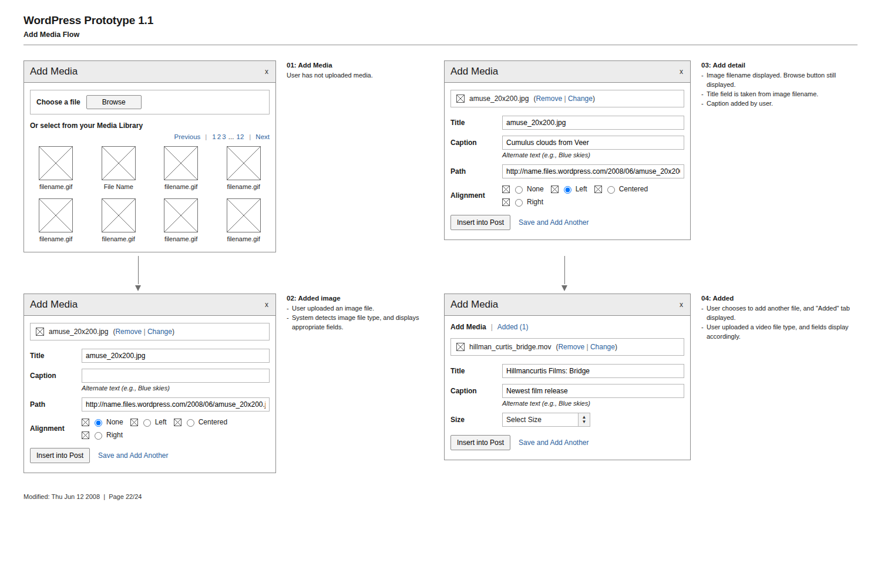WordPress Prototype 1.1
Add Media Flow
Add Media
x
Choose a file Browse
Or select from your Media Library
Previous | 123 ... 12 | Next
filename.gif
File Name
filename.gif
filename.gif
filename.gif
filename.gif
filename.gif
filename.gif
01: Add Media
User has not uploaded media.
Add Media
x
amuse_20x200.jpg (Remove | Change)
Title
Caption
Alternate text (e.g., Blue skies)
Path
Alignment
None Left Centered Right
Insert into Post Save and Add Another
03: Add detail
Image filename displayed. Browse button still displayed.
Title field is taken from image filename.
Caption added by user.
Add Media
x
amuse_20x200.jpg (Remove | Change)
Title
Caption
Alternate text (e.g., Blue skies)
Path
Alignment
None Left Centered Right
Insert into Post Save and Add Another
02: Added image
User uploaded an image file.
System detects image file type, and displays appropriate fields.
Add Media
x
Add Media | Added (1)
hillman_curtis_bridge.mov (Remove | Change)
Title
Caption
Alternate text (e.g., Blue skies)
Size Select Size ▲
▼
Insert into Post Save and Add Another
04: Added
User chooses to add another file, and "Added" tab displayed.
User uploaded a video file type, and fields display accordingly.
Modified: Thu Jun 12 2008 | Page 22/24